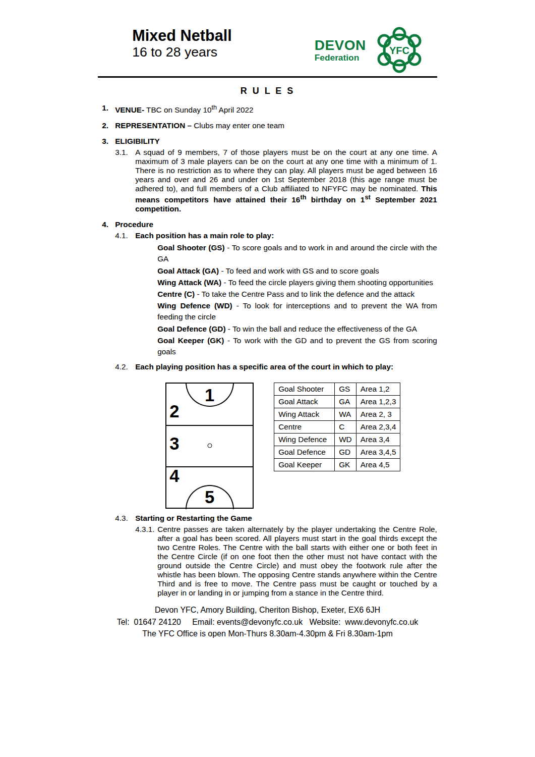Mixed Netball
16 to 28 years
DEVON
Federation
YFC
R U L E S
VENUE- TBC on Sunday 10th April 2022
REPRESENTATION – Clubs may enter one team
ELIGIBILITY
A squad of 9 members, 7 of those players must be on the court at any one time. A maximum of 3 male players can be on the court at any one time with a minimum of 1. There is no restriction as to where they can play. All players must be aged between 16 years and over and 26 and under on 1st September 2018 (this age range must be adhered to), and full members of a Club affiliated to NFYFC may be nominated. This means competitors have attained their 16th birthday on 1st September 2021 competition.
Procedure
Each position has a main role to play:
Goal Shooter (GS) - To score goals and to work in and around the circle with the GA
Goal Attack (GA) - To feed and work with GS and to score goals
Wing Attack (WA) - To feed the circle players giving them shooting opportunities
Centre (C) - To take the Centre Pass and to link the defence and the attack
Wing Defence (WD) - To look for interceptions and to prevent the WA from feeding the circle
Goal Defence (GD) - To win the ball and reduce the effectiveness of the GA
Goal Keeper (GK) - To work with the GD and to prevent the GS from scoring goals
Each playing position has a specific area of the court in which to play:
1
2
3
4
5
| Goal Shooter | GS | Area 1,2 |
| Goal Attack | GA | Area 1,2,3 |
| Wing Attack | WA | Area 2, 3 |
| Centre | C | Area 2,3,4 |
| Wing Defence | WD | Area 3,4 |
| Goal Defence | GD | Area 3,4,5 |
| Goal Keeper | GK | Area 4,5 |
Starting or Restarting the Game
Centre passes are taken alternately by the player undertaking the Centre Role, after a goal has been scored. All players must start in the goal thirds except the two Centre Roles. The Centre with the ball starts with either one or both feet in the Centre Circle (if on one foot then the other must not have contact with the ground outside the Centre Circle) and must obey the footwork rule after the whistle has been blown. The opposing Centre stands anywhere within the Centre Third and is free to move. The Centre pass must be caught or touched by a player in or landing in or jumping from a stance in the Centre third.
Devon YFC, Amory Building, Cheriton Bishop, Exeter, EX6 6JH
Tel: 01647 24120 Email: events@devonyfc.co.uk Website: www.devonyfc.co.uk
The YFC Office is open Mon-Thurs 8.30am-4.30pm & Fri 8.30am-1pm